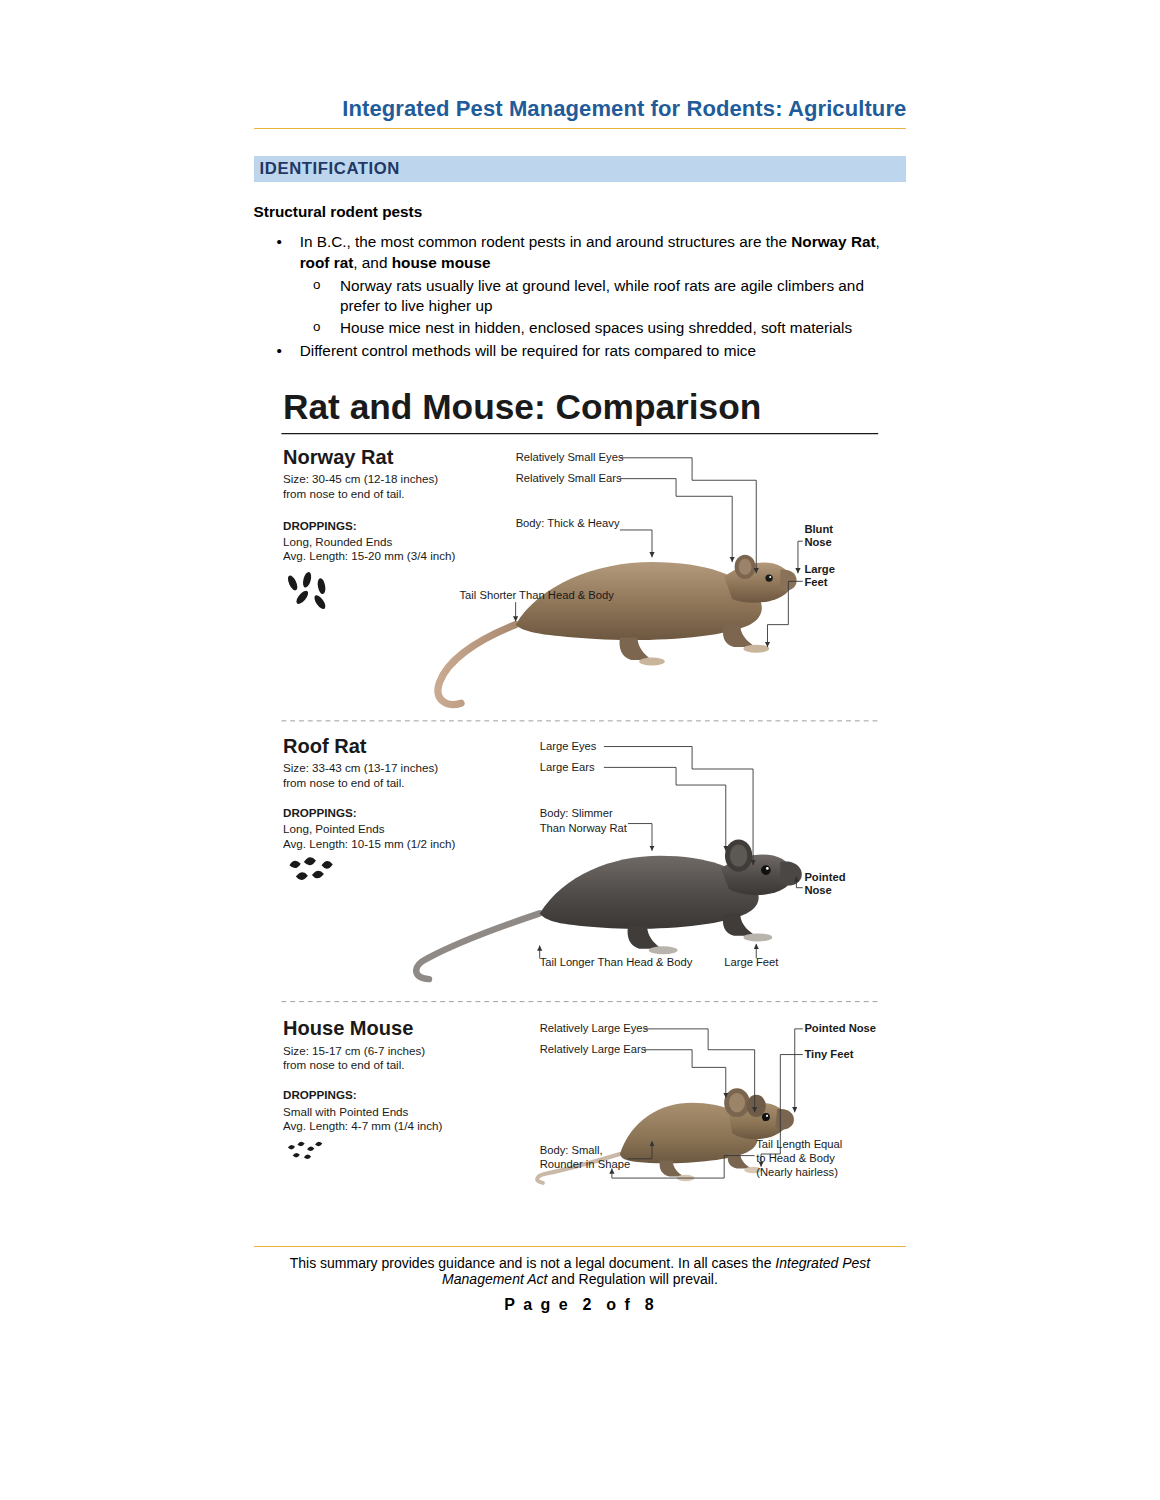Integrated Pest Management for Rodents: Agriculture
IDENTIFICATION
Structural rodent pests
In B.C., the most common rodent pests in and around structures are the Norway Rat, roof rat, and house mouse
Norway rats usually live at ground level, while roof rats are agile climbers and prefer to live higher up
House mice nest in hidden, enclosed spaces using shredded, soft materials
Different control methods will be required for rats compared to mice
Rat and Mouse: Comparison Norway Rat Size: 30-45 cm (12-18 inches) from nose to end of tail. DROPPINGS: Long, Rounded Ends Avg. Length: 15-20 mm (3/4 inch) Relatively Small Eyes Relatively Small Ears Body: Thick & Heavy Blunt Nose Large Feet Tail Shorter Than Head & Body Roof Rat Size: 33-43 cm (13-17 inches) from nose to end of tail. DROPPINGS: Long, Pointed Ends Avg. Length: 10-15 mm (1/2 inch) Large Eyes Large Ears Body: Slimmer Than Norway Rat Pointed Nose Tail Longer Than Head & Body Large Feet House Mouse Size: 15-17 cm (6-7 inches) from nose to end of tail. DROPPINGS: Small with Pointed Ends Avg. Length: 4-7 mm (1/4 inch) Relatively Large Eyes Relatively Large Ears Pointed Nose Tiny Feet Body: Small, Rounder in Shape Tail Length Equal to Head & Body (Nearly hairless)
This summary provides guidance and is not a legal document. In all cases the Integrated Pest Management Act and Regulation will prevail.
P a g e 2 o f 8